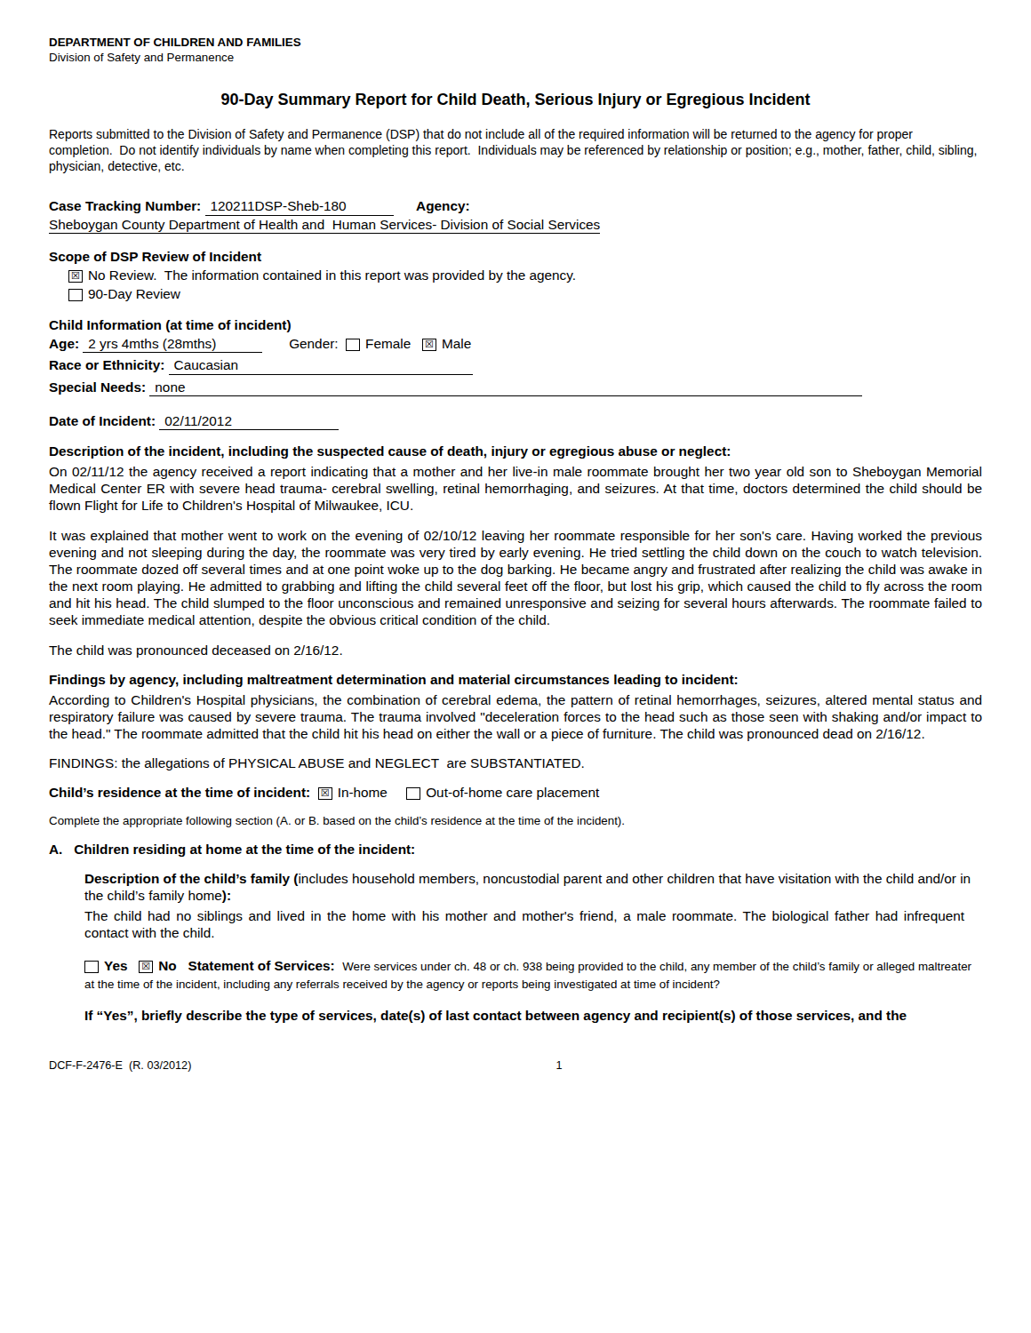DEPARTMENT OF CHILDREN AND FAMILIES
Division of Safety and Permanence
90-Day Summary Report for Child Death, Serious Injury or Egregious Incident
Reports submitted to the Division of Safety and Permanence (DSP) that do not include all of the required information will be returned to the agency for proper completion. Do not identify individuals by name when completing this report. Individuals may be referenced by relationship or position; e.g., mother, father, child, sibling, physician, detective, etc.
Case Tracking Number: 120211DSP-Sheb-180 Agency: Sheboygan County Department of Health and Human Services- Division of Social Services
Scope of DSP Review of Incident
No Review. The information contained in this report was provided by the agency.
90-Day Review
Child Information (at time of incident)
Age: 2 yrs 4mths (28mths) Gender: Female Male
Race or Ethnicity: Caucasian
Special Needs: none
Date of Incident: 02/11/2012
Description of the incident, including the suspected cause of death, injury or egregious abuse or neglect:
On 02/11/12 the agency received a report indicating that a mother and her live-in male roommate brought her two year old son to Sheboygan Memorial Medical Center ER with severe head trauma- cerebral swelling, retinal hemorrhaging, and seizures. At that time, doctors determined the child should be flown Flight for Life to Children's Hospital of Milwaukee, ICU.
It was explained that mother went to work on the evening of 02/10/12 leaving her roommate responsible for her son's care. Having worked the previous evening and not sleeping during the day, the roommate was very tired by early evening. He tried settling the child down on the couch to watch television. The roommate dozed off several times and at one point woke up to the dog barking. He became angry and frustrated after realizing the child was awake in the next room playing. He admitted to grabbing and lifting the child several feet off the floor, but lost his grip, which caused the child to fly across the room and hit his head. The child slumped to the floor unconscious and remained unresponsive and seizing for several hours afterwards. The roommate failed to seek immediate medical attention, despite the obvious critical condition of the child.
The child was pronounced deceased on 2/16/12.
Findings by agency, including maltreatment determination and material circumstances leading to incident:
According to Children's Hospital physicians, the combination of cerebral edema, the pattern of retinal hemorrhages, seizures, altered mental status and respiratory failure was caused by severe trauma. The trauma involved "deceleration forces to the head such as those seen with shaking and/or impact to the head." The roommate admitted that the child hit his head on either the wall or a piece of furniture. The child was pronounced dead on 2/16/12.
FINDINGS: the allegations of PHYSICAL ABUSE and NEGLECT are SUBSTANTIATED.
Child’s residence at the time of incident: In-home Out-of-home care placement
Complete the appropriate following section (A. or B. based on the child’s residence at the time of the incident).
A. Children residing at home at the time of the incident:
Description of the child’s family (includes household members, noncustodial parent and other children that have visitation with the child and/or in the child’s family home):
The child had no siblings and lived in the home with his mother and mother's friend, a male roommate. The biological father had infrequent contact with the child.
Yes No Statement of Services: Were services under ch. 48 or ch. 938 being provided to the child, any member of the child’s family or alleged maltreater at the time of the incident, including any referrals received by the agency or reports being investigated at time of incident?
If “Yes”, briefly describe the type of services, date(s) of last contact between agency and recipient(s) of those services, and the
DCF-F-2476-E (R. 03/2012) 1